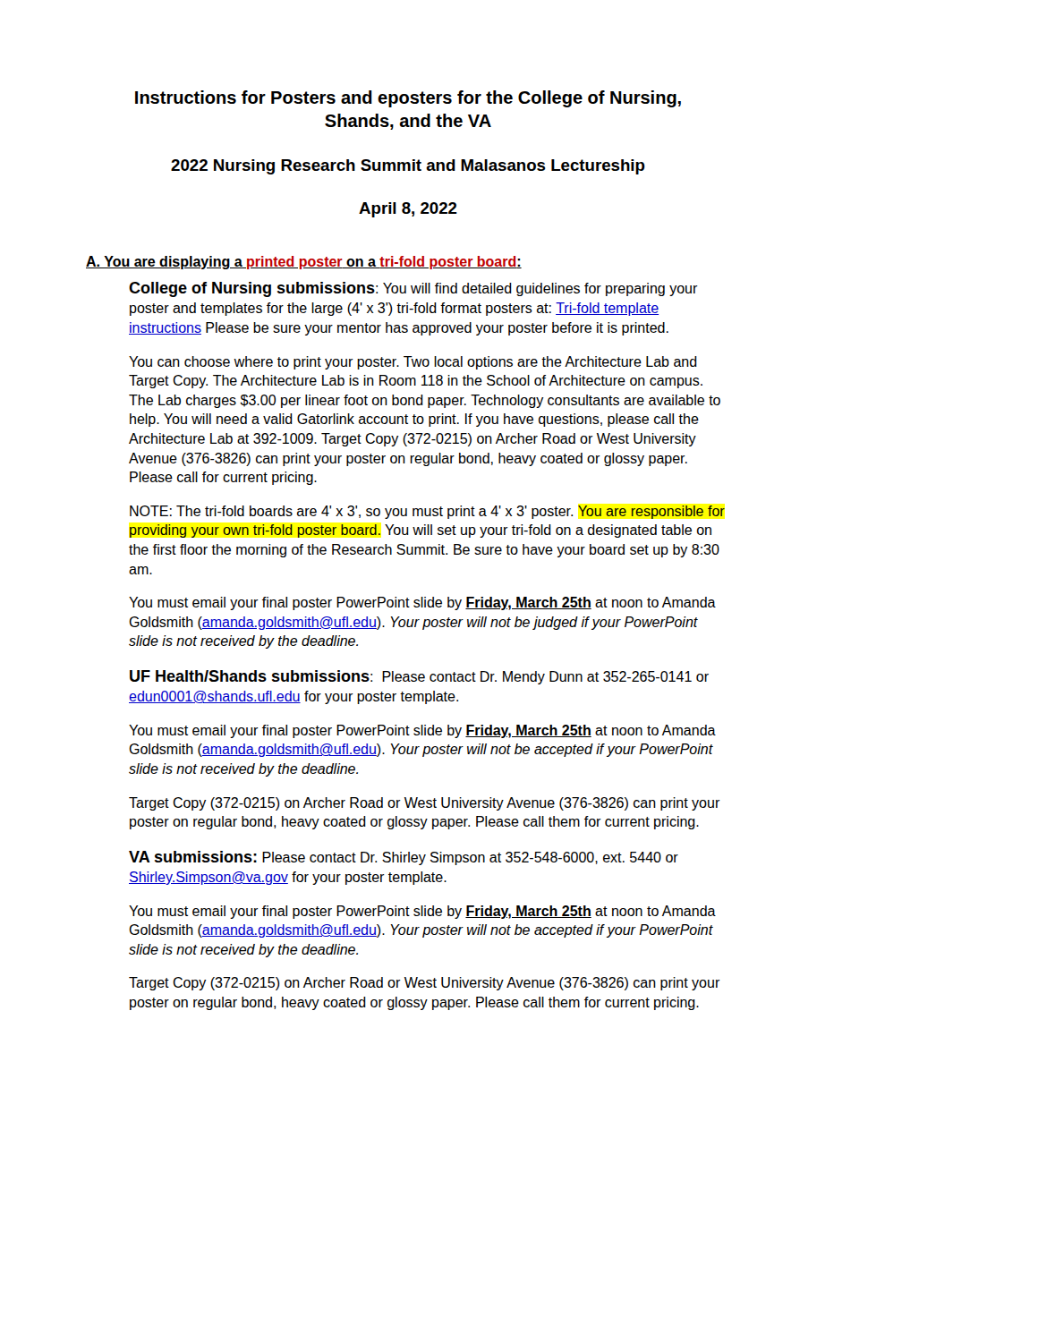Instructions for Posters and eposters for the College of Nursing,
Shands, and the VA
2022 Nursing Research Summit and Malasanos Lectureship
April 8, 2022
A. You are displaying a printed poster on a tri-fold poster board:
College of Nursing submissions: You will find detailed guidelines for preparing your poster and templates for the large (4' x 3') tri-fold format posters at: Tri-fold template instructions Please be sure your mentor has approved your poster before it is printed.
You can choose where to print your poster. Two local options are the Architecture Lab and Target Copy. The Architecture Lab is in Room 118 in the School of Architecture on campus. The Lab charges $3.00 per linear foot on bond paper. Technology consultants are available to help. You will need a valid Gatorlink account to print. If you have questions, please call the Architecture Lab at 392-1009. Target Copy (372-0215) on Archer Road or West University Avenue (376-3826) can print your poster on regular bond, heavy coated or glossy paper. Please call for current pricing.
NOTE: The tri-fold boards are 4' x 3', so you must print a 4' x 3' poster. You are responsible for providing your own tri-fold poster board. You will set up your tri-fold on a designated table on the first floor the morning of the Research Summit. Be sure to have your board set up by 8:30 am.
You must email your final poster PowerPoint slide by Friday, March 25th at noon to Amanda Goldsmith (amanda.goldsmith@ufl.edu). Your poster will not be judged if your PowerPoint slide is not received by the deadline.
UF Health/Shands submissions: Please contact Dr. Mendy Dunn at 352-265-0141 or edun0001@shands.ufl.edu for your poster template.
You must email your final poster PowerPoint slide by Friday, March 25th at noon to Amanda Goldsmith (amanda.goldsmith@ufl.edu). Your poster will not be accepted if your PowerPoint slide is not received by the deadline.
Target Copy (372-0215) on Archer Road or West University Avenue (376-3826) can print your poster on regular bond, heavy coated or glossy paper. Please call them for current pricing.
VA submissions: Please contact Dr. Shirley Simpson at 352-548-6000, ext. 5440 or Shirley.Simpson@va.gov for your poster template.
You must email your final poster PowerPoint slide by Friday, March 25th at noon to Amanda Goldsmith (amanda.goldsmith@ufl.edu). Your poster will not be accepted if your PowerPoint slide is not received by the deadline.
Target Copy (372-0215) on Archer Road or West University Avenue (376-3826) can print your poster on regular bond, heavy coated or glossy paper. Please call them for current pricing.